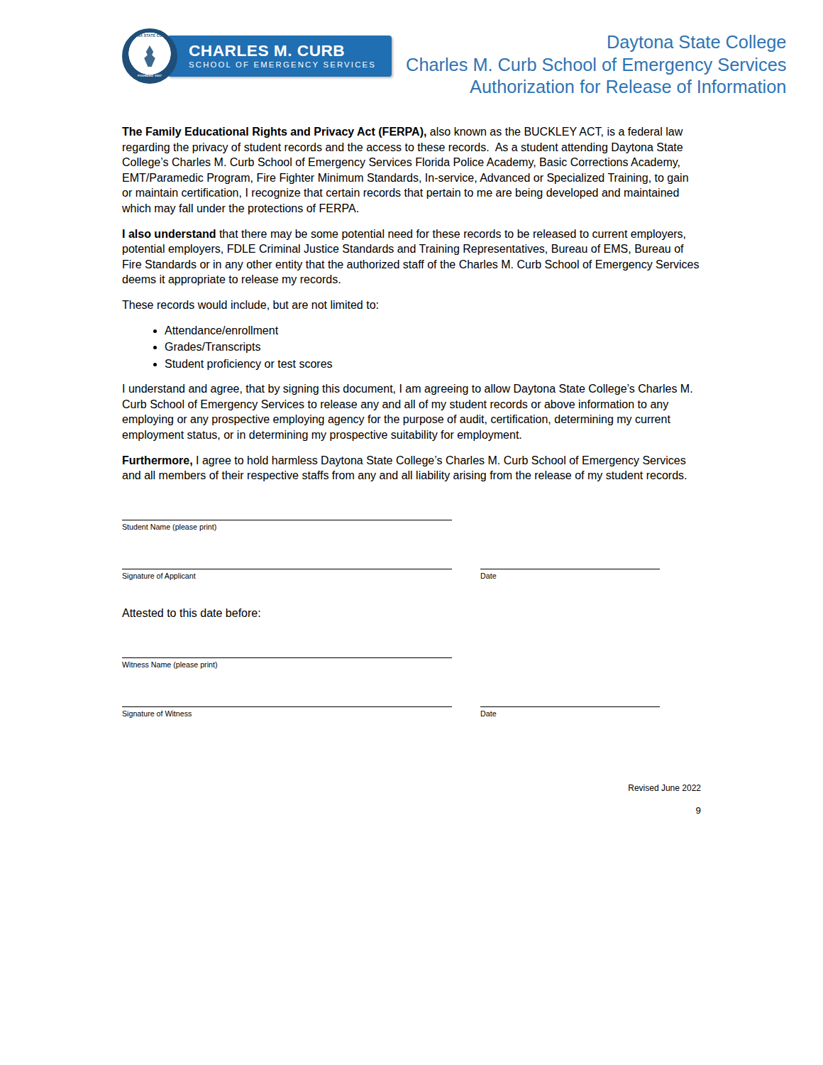CHARLES M. CURB
SCHOOL OF EMERGENCY SERVICES
Daytona State College
Charles M. Curb School of Emergency Services
Authorization for Release of Information
The Family Educational Rights and Privacy Act (FERPA), also known as the BUCKLEY ACT, is a federal law regarding the privacy of student records and the access to these records. As a student attending Daytona State College’s Charles M. Curb School of Emergency Services Florida Police Academy, Basic Corrections Academy, EMT/Paramedic Program, Fire Fighter Minimum Standards, In-service, Advanced or Specialized Training, to gain or maintain certification, I recognize that certain records that pertain to me are being developed and maintained which may fall under the protections of FERPA.
I also understand that there may be some potential need for these records to be released to current employers, potential employers, FDLE Criminal Justice Standards and Training Representatives, Bureau of EMS, Bureau of Fire Standards or in any other entity that the authorized staff of the Charles M. Curb School of Emergency Services deems it appropriate to release my records.
These records would include, but are not limited to:
Attendance/enrollment
Grades/Transcripts
Student proficiency or test scores
I understand and agree, that by signing this document, I am agreeing to allow Daytona State College’s Charles M. Curb School of Emergency Services to release any and all of my student records or above information to any employing or any prospective employing agency for the purpose of audit, certification, determining my current employment status, or in determining my prospective suitability for employment.
Furthermore, I agree to hold harmless Daytona State College’s Charles M. Curb School of Emergency Services and all members of their respective staffs from any and all liability arising from the release of my student records.
Student Name (please print)
Signature of Applicant
Date
Attested to this date before:
Witness Name (please print)
Signature of Witness
Date
Revised June 2022
9